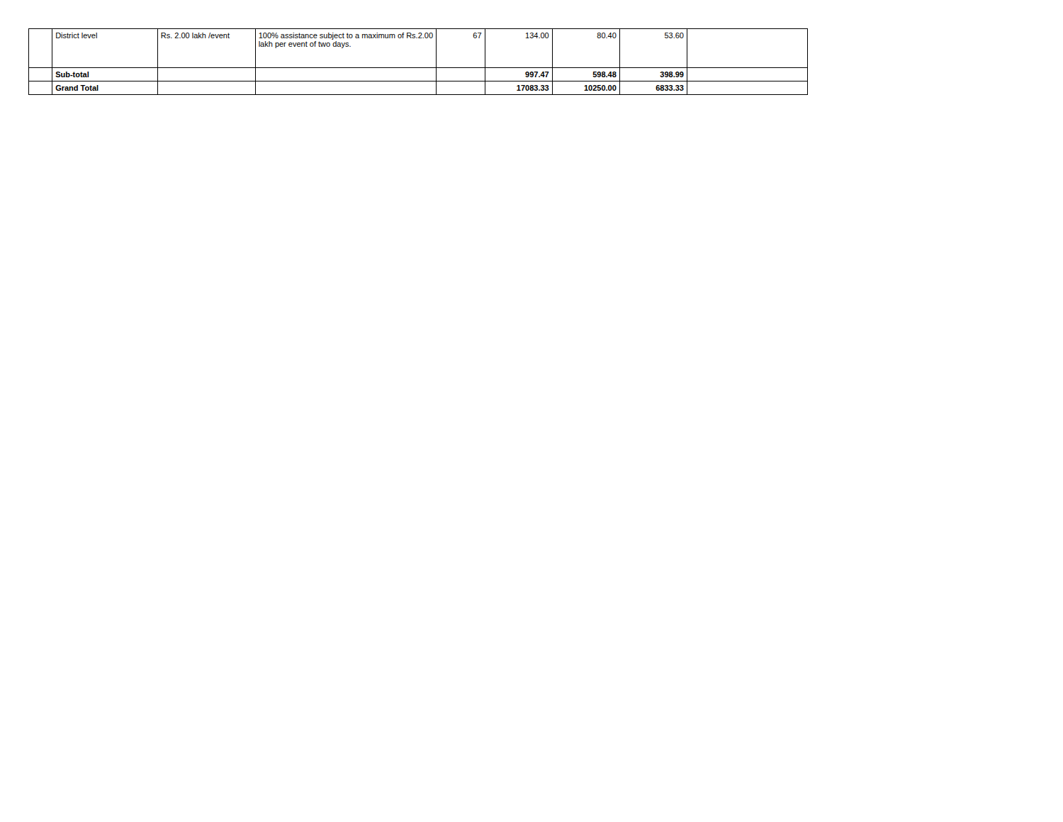| | District level | Rs. 2.00 lakh /event | 100% assistance subject to a maximum of Rs.2.00 lakh per event of two days. | 67 | 134.00 | 80.40 | 53.60 | |
| | Sub-total | | | | 997.47 | 598.48 | 398.99 | |
| | Grand Total | | | | 17083.33 | 10250.00 | 6833.33 | |